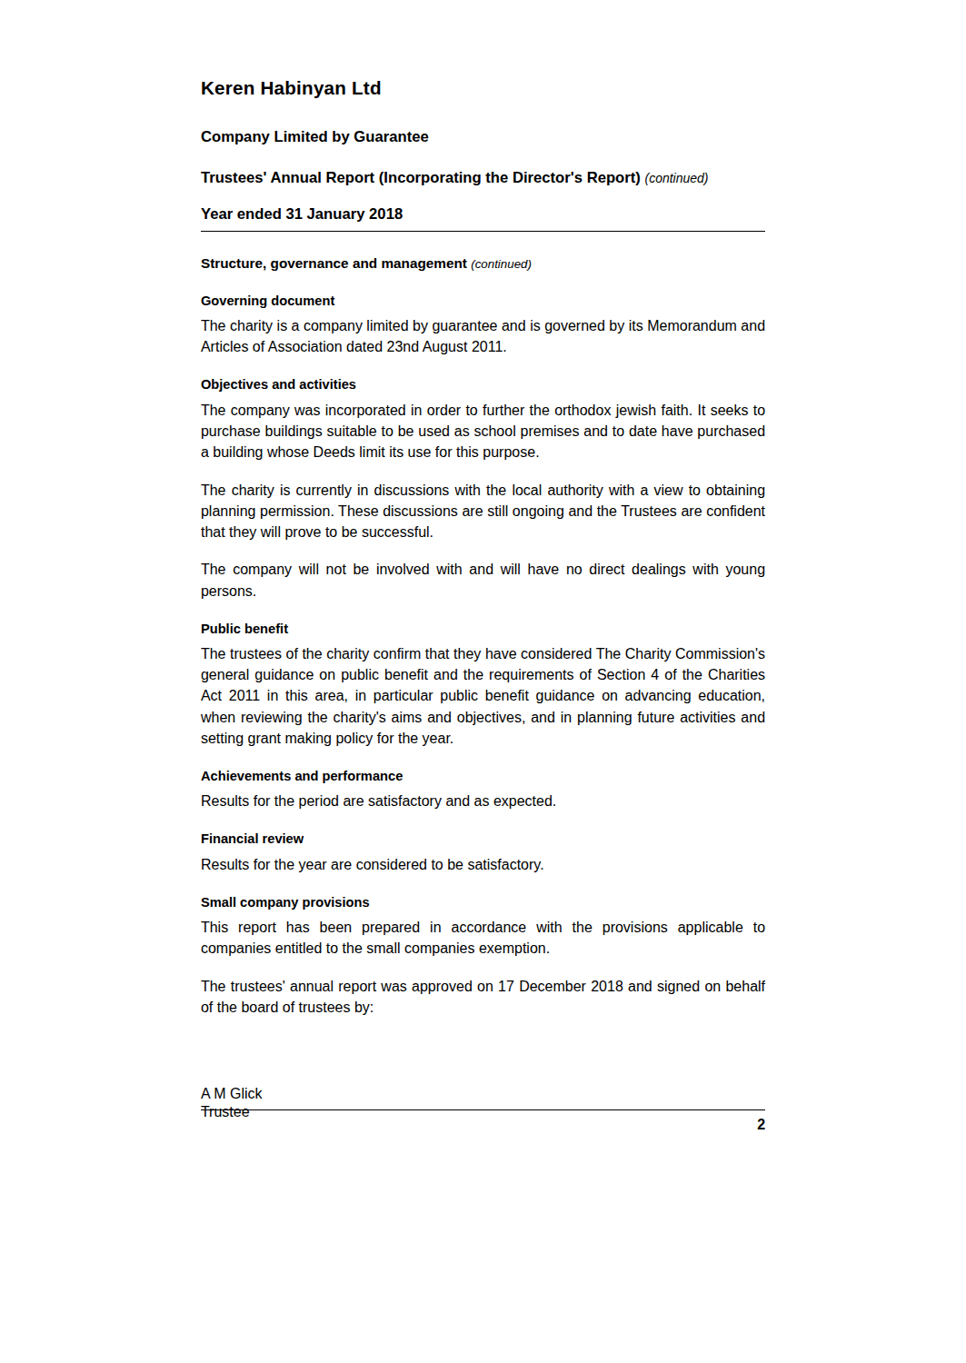Keren Habinyan Ltd
Company Limited by Guarantee
Trustees' Annual Report (Incorporating the Director's Report) (continued)
Year ended 31 January 2018
Structure, governance and management (continued)
Governing document
The charity is a company limited by guarantee and is governed by its Memorandum and Articles of Association dated 23nd August 2011.
Objectives and activities
The company was incorporated in order to further the orthodox jewish faith. It seeks to purchase buildings suitable to be used as school premises and to date have purchased a building whose Deeds limit its use for this purpose.
The charity is currently in discussions with the local authority with a view to obtaining planning permission. These discussions are still ongoing and the Trustees are confident that they will prove to be successful.
The company will not be involved with and will have no direct dealings with young persons.
Public benefit
The trustees of the charity confirm that they have considered The Charity Commission's general guidance on public benefit and the requirements of Section 4 of the Charities Act 2011 in this area, in particular public benefit guidance on advancing education, when reviewing the charity's aims and objectives, and in planning future activities and setting grant making policy for the year.
Achievements and performance
Results for the period are satisfactory and as expected.
Financial review
Results for the year are considered to be satisfactory.
Small company provisions
This report has been prepared in accordance with the provisions applicable to companies entitled to the small companies exemption.
The trustees' annual report was approved on 17 December 2018 and signed on behalf of the board of trustees by:
A M Glick
Trustee
2